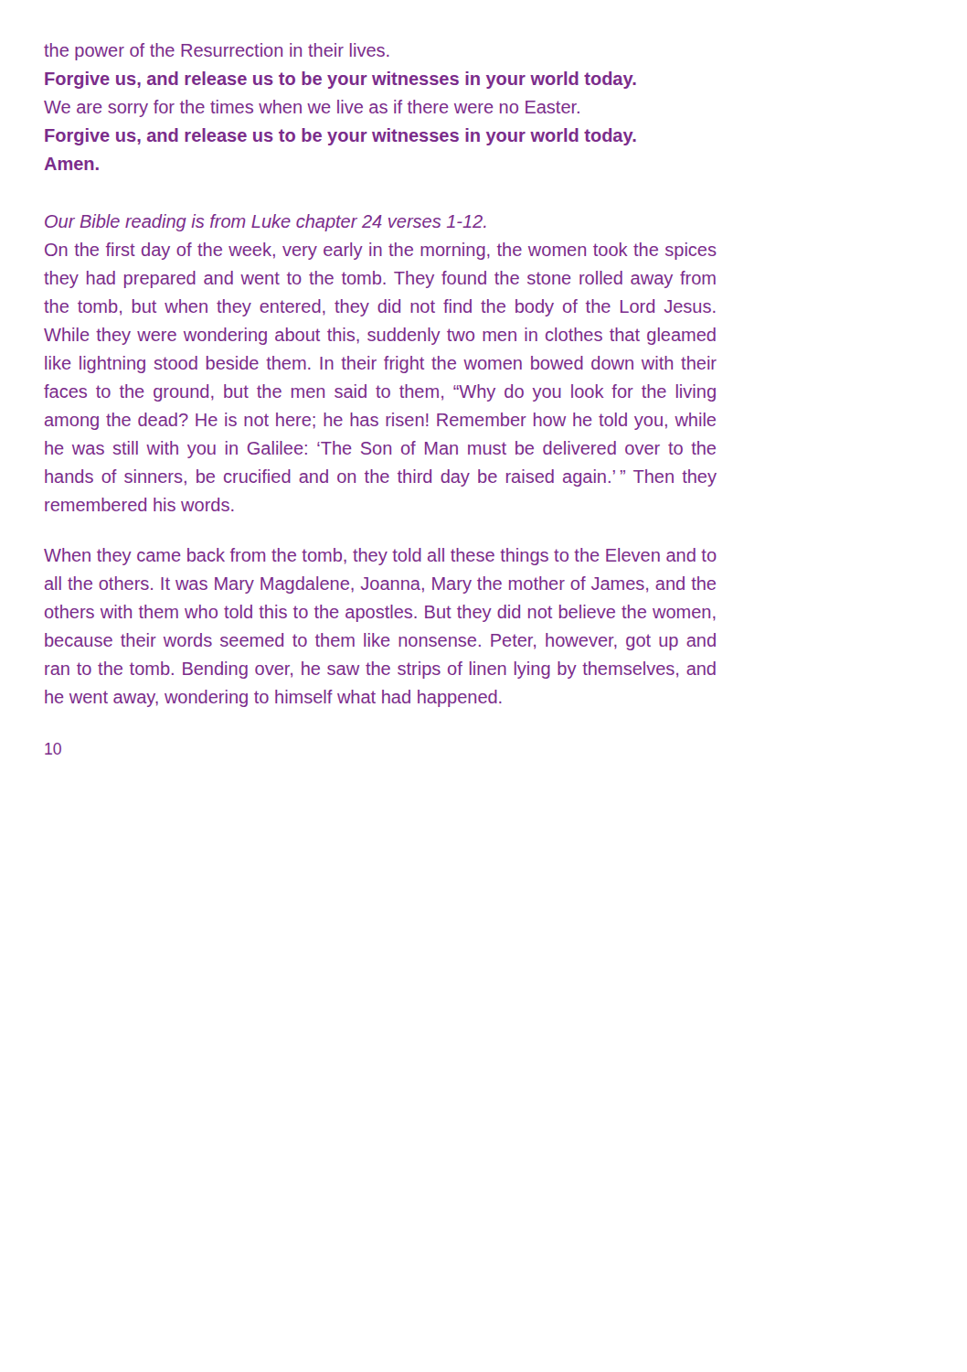the power of the Resurrection in their lives.
Forgive us, and release us to be your witnesses in your world today.
We are sorry for the times when we live as if there were no Easter.
Forgive us, and release us to be your witnesses in your world today.
Amen.
Our Bible reading is from Luke chapter 24 verses 1-12.
On the first day of the week, very early in the morning, the women took the spices they had prepared and went to the tomb. They found the stone rolled away from the tomb, but when they entered, they did not find the body of the Lord Jesus. While they were wondering about this, suddenly two men in clothes that gleamed like lightning stood beside them. In their fright the women bowed down with their faces to the ground, but the men said to them, “Why do you look for the living among the dead? He is not here; he has risen! Remember how he told you, while he was still with you in Galilee: ‘The Son of Man must be delivered over to the hands of sinners, be crucified and on the third day be raised again.’ ” Then they remembered his words.
When they came back from the tomb, they told all these things to the Eleven and to all the others. It was Mary Magdalene, Joanna, Mary the mother of James, and the others with them who told this to the apostles. But they did not believe the women, because their words seemed to them like nonsense. Peter, however, got up and ran to the tomb. Bending over, he saw the strips of linen lying by themselves, and he went away, wondering to himself what had happened.
10